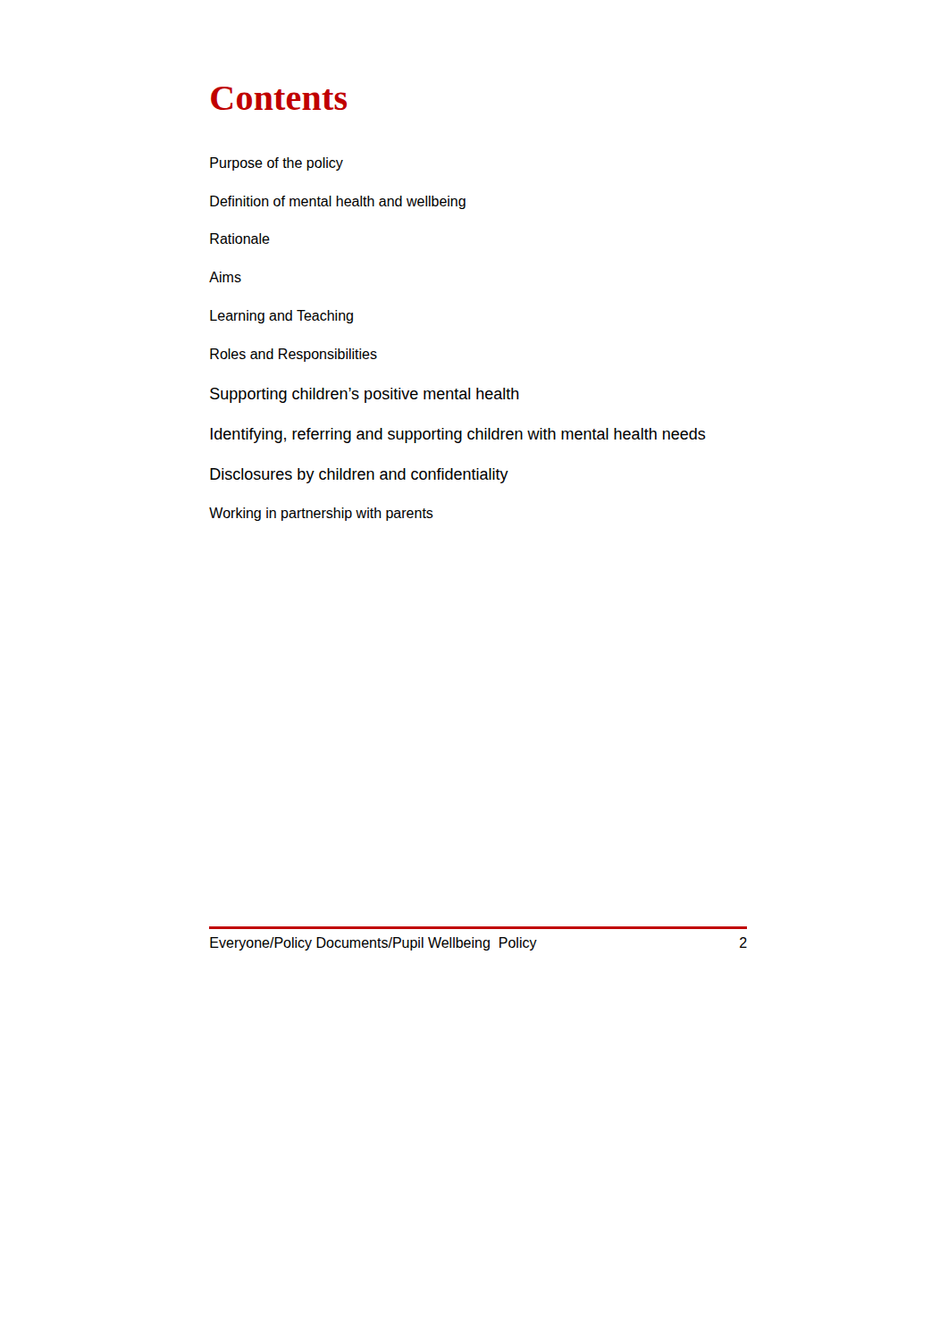Contents
Purpose of the policy
Definition of mental health and wellbeing
Rationale
Aims
Learning and Teaching
Roles and Responsibilities
Supporting children’s positive mental health
Identifying, referring and supporting children with mental health needs
Disclosures by children and confidentiality
Working in partnership with parents
Everyone/Policy Documents/Pupil Wellbeing Policy 2